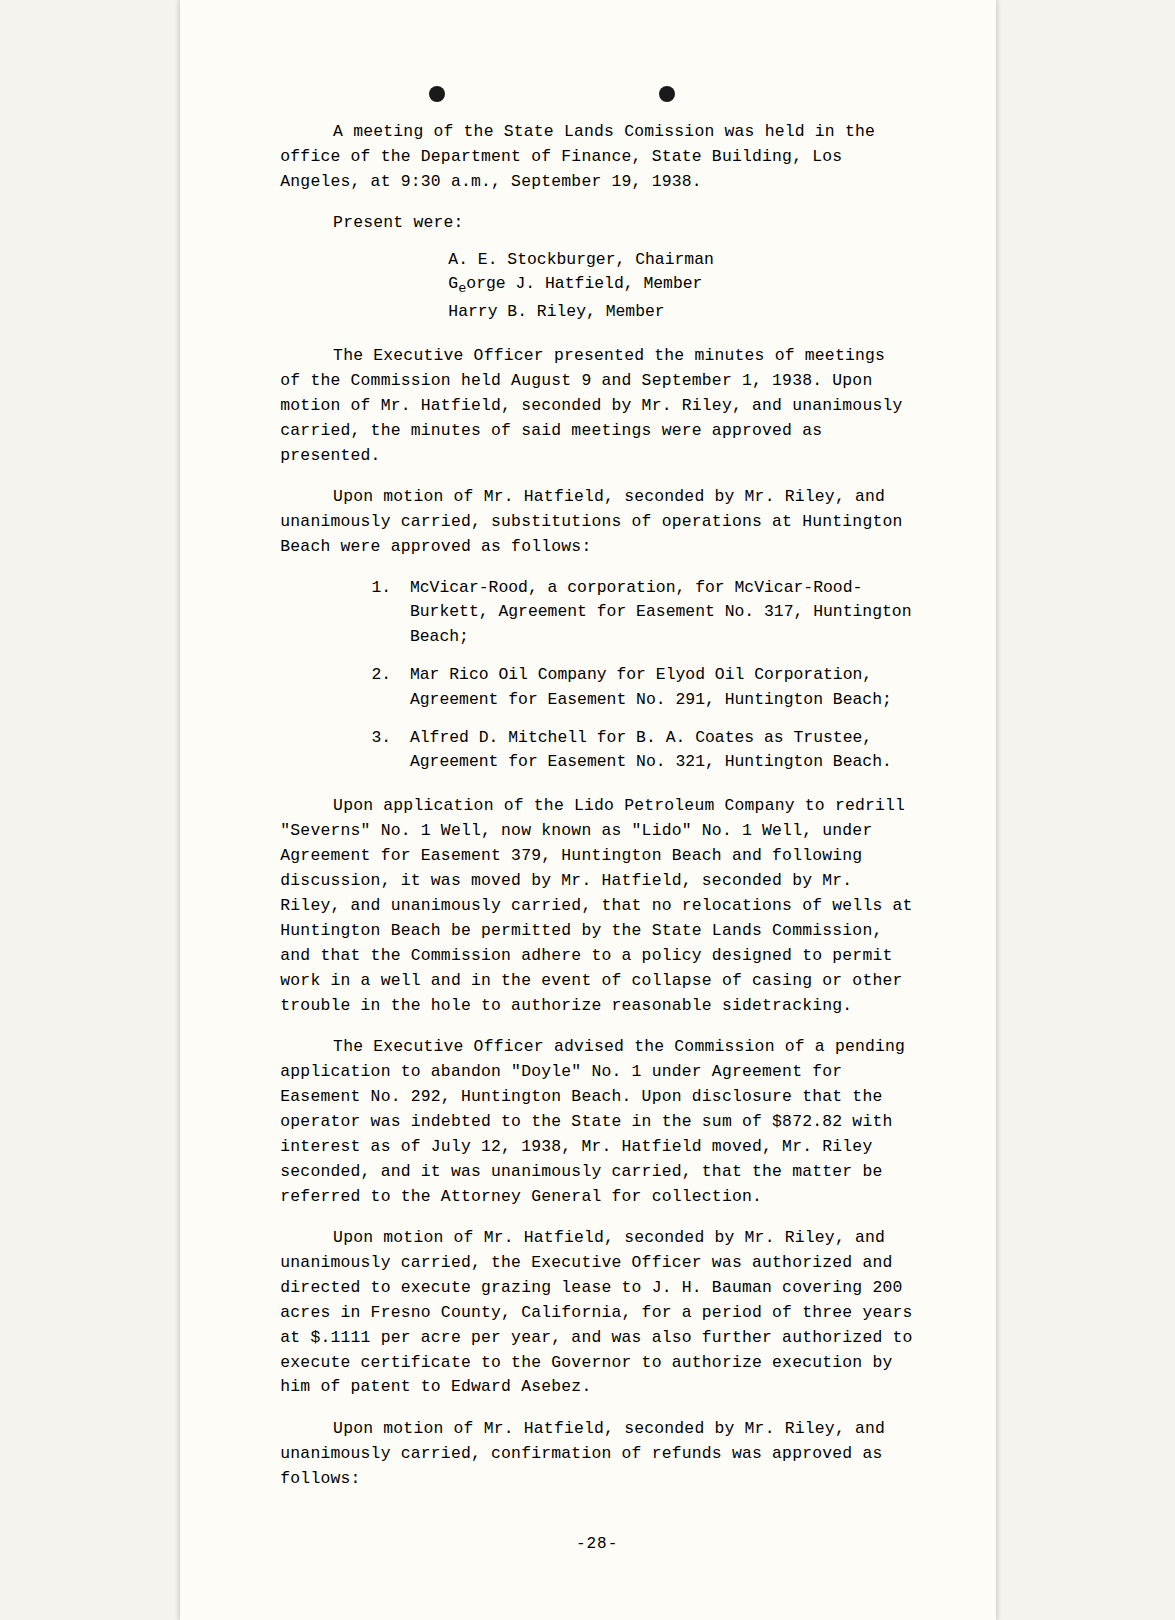A meeting of the State Lands Comission was held in the office of the Department of Finance, State Building, Los Angeles, at 9:30 a.m., September 19, 1938.
Present were:
A. E. Stockburger, Chairman
George J. Hatfield, Member
Harry B. Riley, Member
The Executive Officer presented the minutes of meetings of the Commission held August 9 and September 1, 1938. Upon motion of Mr. Hatfield, seconded by Mr. Riley, and unanimously carried, the minutes of said meetings were approved as presented.
Upon motion of Mr. Hatfield, seconded by Mr. Riley, and unanimously carried, substitutions of operations at Huntington Beach were approved as follows:
1. McVicar-Rood, a corporation, for McVicar-Rood-Burkett, Agreement for Easement No. 317, Huntington Beach;
2. Mar Rico Oil Company for Elyod Oil Corporation, Agreement for Easement No. 291, Huntington Beach;
3. Alfred D. Mitchell for B. A. Coates as Trustee, Agreement for Easement No. 321, Huntington Beach.
Upon application of the Lido Petroleum Company to redrill "Severns" No. 1 Well, now known as "Lido" No. 1 Well, under Agreement for Easement 379, Huntington Beach and following discussion, it was moved by Mr. Hatfield, seconded by Mr. Riley, and unanimously carried, that no relocations of wells at Huntington Beach be permitted by the State Lands Commission, and that the Commission adhere to a policy designed to permit work in a well and in the event of collapse of casing or other trouble in the hole to authorize reasonable sidetracking.
The Executive Officer advised the Commission of a pending application to abandon "Doyle" No. 1 under Agreement for Easement No. 292, Huntington Beach. Upon disclosure that the operator was indebted to the State in the sum of $872.82 with interest as of July 12, 1938, Mr. Hatfield moved, Mr. Riley seconded, and it was unanimously carried, that the matter be referred to the Attorney General for collection.
Upon motion of Mr. Hatfield, seconded by Mr. Riley, and unanimously carried, the Executive Officer was authorized and directed to execute grazing lease to J. H. Bauman covering 200 acres in Fresno County, California, for a period of three years at $.1111 per acre per year, and was also further authorized to execute certificate to the Governor to authorize execution by him of patent to Edward Asebez.
Upon motion of Mr. Hatfield, seconded by Mr. Riley, and unanimously carried, confirmation of refunds was approved as follows:
-28-